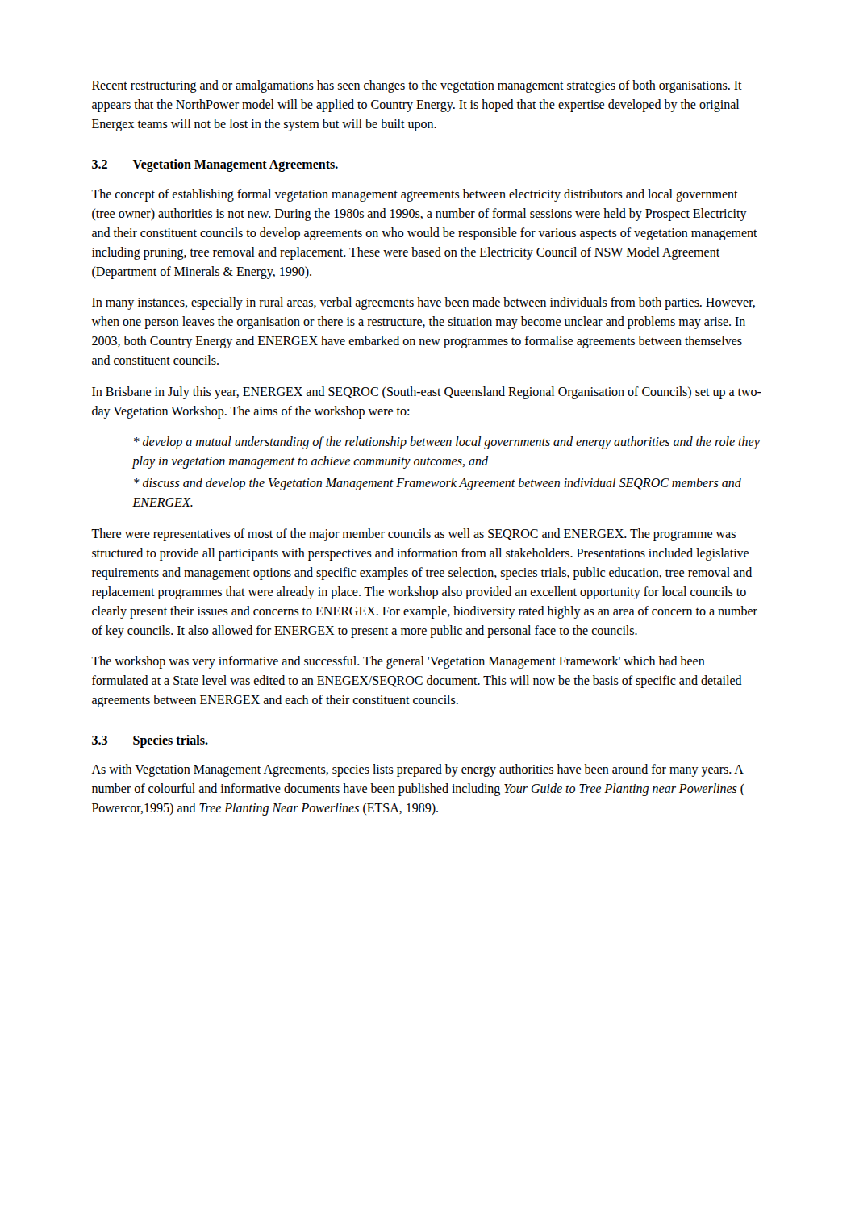Recent restructuring and or amalgamations has seen changes to the vegetation management strategies of both organisations. It appears that the NorthPower model will be applied to Country Energy. It is hoped that the expertise developed by the original Energex teams will not be lost in the system but will be built upon.
3.2 Vegetation Management Agreements.
The concept of establishing formal vegetation management agreements between electricity distributors and local government (tree owner) authorities is not new. During the 1980s and 1990s, a number of formal sessions were held by Prospect Electricity and their constituent councils to develop agreements on who would be responsible for various aspects of vegetation management including pruning, tree removal and replacement. These were based on the Electricity Council of NSW Model Agreement (Department of Minerals & Energy, 1990).
In many instances, especially in rural areas, verbal agreements have been made between individuals from both parties. However, when one person leaves the organisation or there is a restructure, the situation may become unclear and problems may arise. In 2003, both Country Energy and ENERGEX have embarked on new programmes to formalise agreements between themselves and constituent councils.
In Brisbane in July this year, ENERGEX and SEQROC (South-east Queensland Regional Organisation of Councils) set up a two-day Vegetation Workshop. The aims of the workshop were to:
* develop a mutual understanding of the relationship between local governments and energy authorities and the role they play in vegetation management to achieve community outcomes, and
* discuss and develop the Vegetation Management Framework Agreement between individual SEQROC members and ENERGEX.
There were representatives of most of the major member councils as well as SEQROC and ENERGEX. The programme was structured to provide all participants with perspectives and information from all stakeholders. Presentations included legislative requirements and management options and specific examples of tree selection, species trials, public education, tree removal and replacement programmes that were already in place. The workshop also provided an excellent opportunity for local councils to clearly present their issues and concerns to ENERGEX. For example, biodiversity rated highly as an area of concern to a number of key councils. It also allowed for ENERGEX to present a more public and personal face to the councils.
The workshop was very informative and successful. The general 'Vegetation Management Framework' which had been formulated at a State level was edited to an ENEGEX/SEQROC document. This will now be the basis of specific and detailed agreements between ENERGEX and each of their constituent councils.
3.3 Species trials.
As with Vegetation Management Agreements, species lists prepared by energy authorities have been around for many years. A number of colourful and informative documents have been published including Your Guide to Tree Planting near Powerlines ( Powercor,1995) and Tree Planting Near Powerlines (ETSA, 1989).